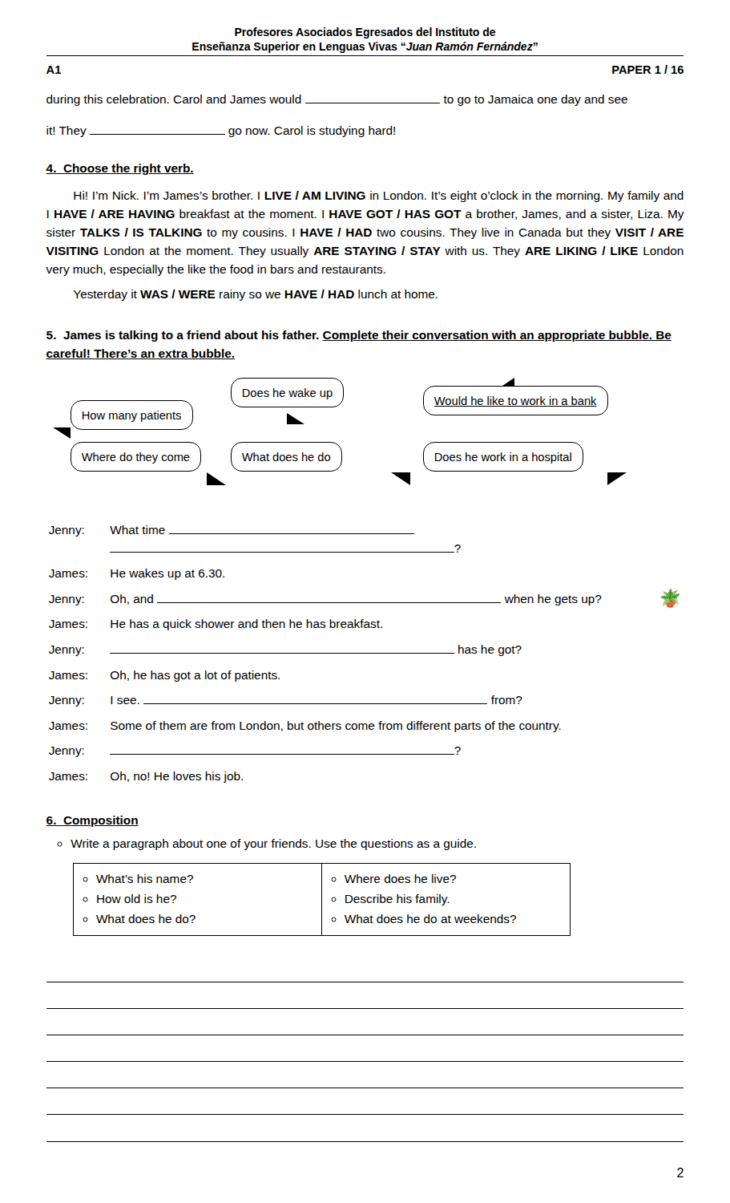Profesores Asociados Egresados del Instituto de
Enseñanza Superior en Lenguas Vivas “Juan Ramón Fernández”
A1 PAPER 1 / 16
during this celebration. Carol and James would to go to Jamaica one day and see
it! They go now. Carol is studying hard!
Choose the right verb.
Hi! I’m Nick. I’m James’s brother. I LIVE / AM LIVING in London. It’s eight o’clock in the morning. My family and I HAVE / ARE HAVING breakfast at the moment. I HAVE GOT / HAS GOT a brother, James, and a sister, Liza. My sister TALKS / IS TALKING to my cousins. I HAVE / HAD two cousins. They live in Canada but they VISIT / ARE VISITING London at the moment. They usually ARE STAYING / STAY with us. They ARE LIKING / LIKE London very much, especially the like the food in bars and restaurants.
Yesterday it WAS / WERE rainy so we HAVE / HAD lunch at home.
James is talking to a friend about his father. Complete their conversation with an appropriate bubble. Be careful! There’s an extra bubble.
How many patients
Does he wake up
Would he like to work in a bank
Where do they come
What does he do
Does he work in a hospital
| Jenny: | What time ? |
| James: | He wakes up at 6.30. |
| Jenny: | Oh, and when he gets up? 🪴 |
| James: | He has a quick shower and then he has breakfast. |
| Jenny: | has he got? |
| James: | Oh, he has got a lot of patients. |
| Jenny: | I see. from? |
| James: | Some of them are from London, but others come from different parts of the country. |
| Jenny: | ? |
| James: | Oh, no! He loves his job. |
Composition
Write a paragraph about one of your friends. Use the questions as a guide.
| What’s his name? How old is he? What does he do? | Where does he live? Describe his family. What does he do at weekends? |
2